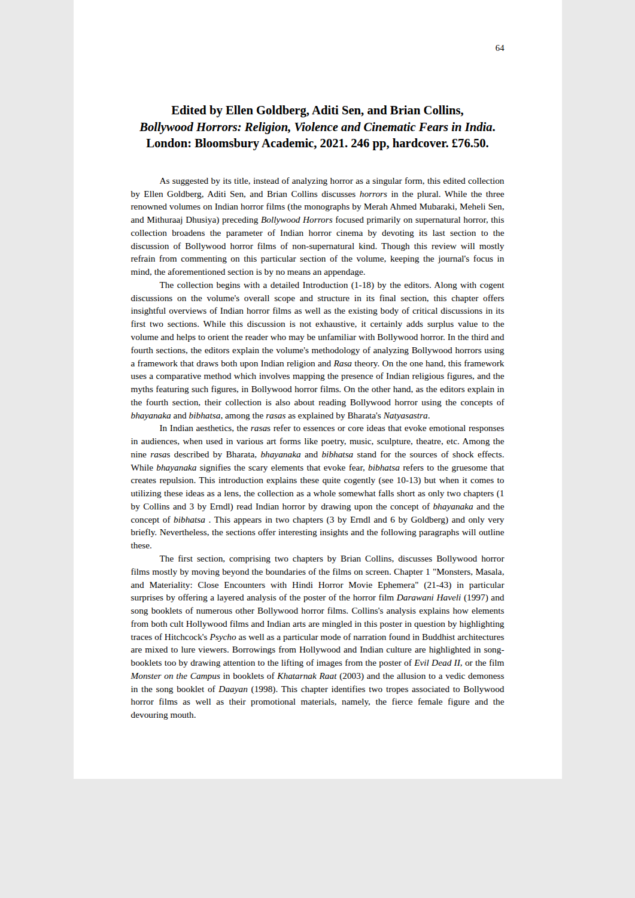64
Edited by Ellen Goldberg, Aditi Sen, and Brian Collins,
Bollywood Horrors: Religion, Violence and Cinematic Fears in India. London: Bloomsbury Academic, 2021. 246 pp, hardcover. £76.50.
As suggested by its title, instead of analyzing horror as a singular form, this edited collection by Ellen Goldberg, Aditi Sen, and Brian Collins discusses horrors in the plural. While the three renowned volumes on Indian horror films (the monographs by Merah Ahmed Mubaraki, Meheli Sen, and Mithuraaj Dhusiya) preceding Bollywood Horrors focused primarily on supernatural horror, this collection broadens the parameter of Indian horror cinema by devoting its last section to the discussion of Bollywood horror films of non-supernatural kind. Though this review will mostly refrain from commenting on this particular section of the volume, keeping the journal's focus in mind, the aforementioned section is by no means an appendage.
The collection begins with a detailed Introduction (1-18) by the editors. Along with cogent discussions on the volume's overall scope and structure in its final section, this chapter offers insightful overviews of Indian horror films as well as the existing body of critical discussions in its first two sections. While this discussion is not exhaustive, it certainly adds surplus value to the volume and helps to orient the reader who may be unfamiliar with Bollywood horror. In the third and fourth sections, the editors explain the volume's methodology of analyzing Bollywood horrors using a framework that draws both upon Indian religion and Rasa theory. On the one hand, this framework uses a comparative method which involves mapping the presence of Indian religious figures, and the myths featuring such figures, in Bollywood horror films. On the other hand, as the editors explain in the fourth section, their collection is also about reading Bollywood horror using the concepts of bhayanaka and bibhatsa, among the rasas as explained by Bharata's Natyasastra.
In Indian aesthetics, the rasas refer to essences or core ideas that evoke emotional responses in audiences, when used in various art forms like poetry, music, sculpture, theatre, etc. Among the nine rasas described by Bharata, bhayanaka and bibhatsa stand for the sources of shock effects. While bhayanaka signifies the scary elements that evoke fear, bibhatsa refers to the gruesome that creates repulsion. This introduction explains these quite cogently (see 10-13) but when it comes to utilizing these ideas as a lens, the collection as a whole somewhat falls short as only two chapters (1 by Collins and 3 by Erndl) read Indian horror by drawing upon the concept of bhayanaka and the concept of bibhatsa . This appears in two chapters (3 by Erndl and 6 by Goldberg) and only very briefly. Nevertheless, the sections offer interesting insights and the following paragraphs will outline these.
The first section, comprising two chapters by Brian Collins, discusses Bollywood horror films mostly by moving beyond the boundaries of the films on screen. Chapter 1 "Monsters, Masala, and Materiality: Close Encounters with Hindi Horror Movie Ephemera" (21-43) in particular surprises by offering a layered analysis of the poster of the horror film Darawani Haveli (1997) and song booklets of numerous other Bollywood horror films. Collins's analysis explains how elements from both cult Hollywood films and Indian arts are mingled in this poster in question by highlighting traces of Hitchcock's Psycho as well as a particular mode of narration found in Buddhist architectures are mixed to lure viewers. Borrowings from Hollywood and Indian culture are highlighted in song-booklets too by drawing attention to the lifting of images from the poster of Evil Dead II, or the film Monster on the Campus in booklets of Khatarnak Raat (2003) and the allusion to a vedic demoness in the song booklet of Daayan (1998). This chapter identifies two tropes associated to Bollywood horror films as well as their promotional materials, namely, the fierce female figure and the devouring mouth.